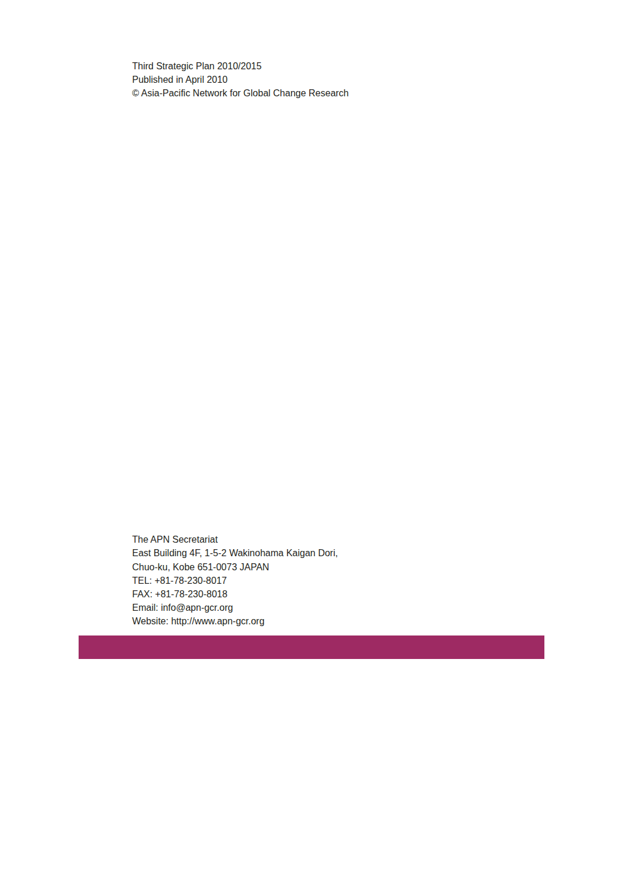Third Strategic Plan 2010/2015
Published in April 2010
© Asia-Pacific Network for Global Change Research
The APN Secretariat
East Building 4F, 1-5-2 Wakinohama Kaigan Dori,
Chuo-ku, Kobe 651-0073 JAPAN
TEL: +81-78-230-8017
FAX: +81-78-230-8018
Email: info@apn-gcr.org
Website: http://www.apn-gcr.org